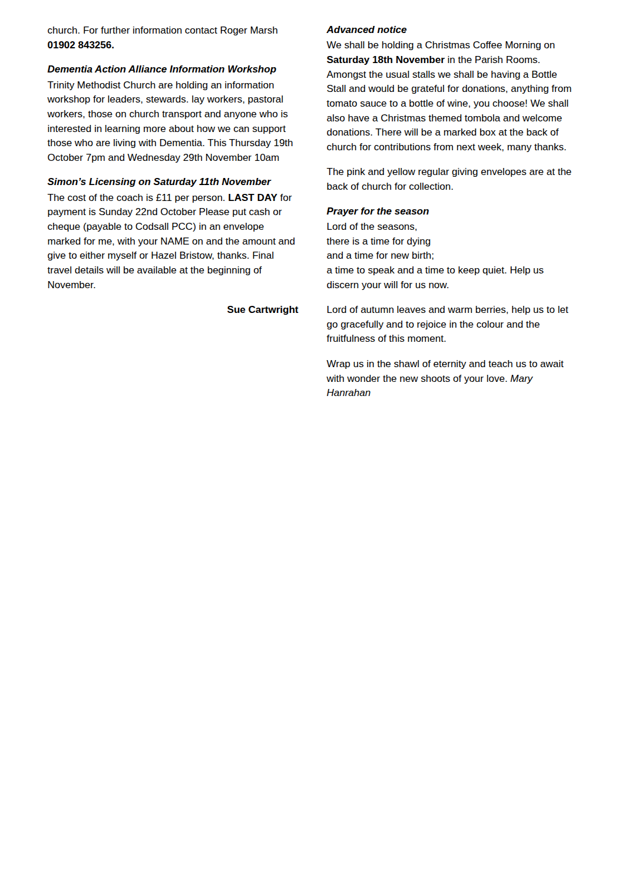church. For further information contact Roger Marsh 01902 843256.
Dementia Action Alliance Information Workshop
Trinity Methodist Church are holding an information workshop for leaders, stewards. lay workers, pastoral workers, those on church transport and anyone who is interested in learning more about how we can support those who are living with Dementia. This Thursday 19th October 7pm and Wednesday 29th November 10am
Simon’s Licensing on Saturday 11th November
The cost of the coach is £11 per person. LAST DAY for payment is Sunday 22nd October Please put cash or cheque (payable to Codsall PCC) in an envelope marked for me, with your NAME on and the amount and give to either myself or Hazel Bristow, thanks. Final travel details will be available at the beginning of November.
Sue Cartwright
Advanced notice
We shall be holding a Christmas Coffee Morning on Saturday 18th November in the Parish Rooms. Amongst the usual stalls we shall be having a Bottle Stall and would be grateful for donations, anything from tomato sauce to a bottle of wine, you choose! We shall also have a Christmas themed tombola and welcome donations. There will be a marked box at the back of church for contributions from next week, many thanks.
The pink and yellow regular giving envelopes are at the back of church for collection.
Prayer for the season
Lord of the seasons,
there is a time for dying
and a time for new birth;
a time to speak and a time to keep quiet. Help us discern your will for us now.
Lord of autumn leaves and warm berries, help us to let go gracefully and to rejoice in the colour and the fruitfulness of this moment.
Wrap us in the shawl of eternity and teach us to await with wonder the new shoots of your love. Mary Hanrahan